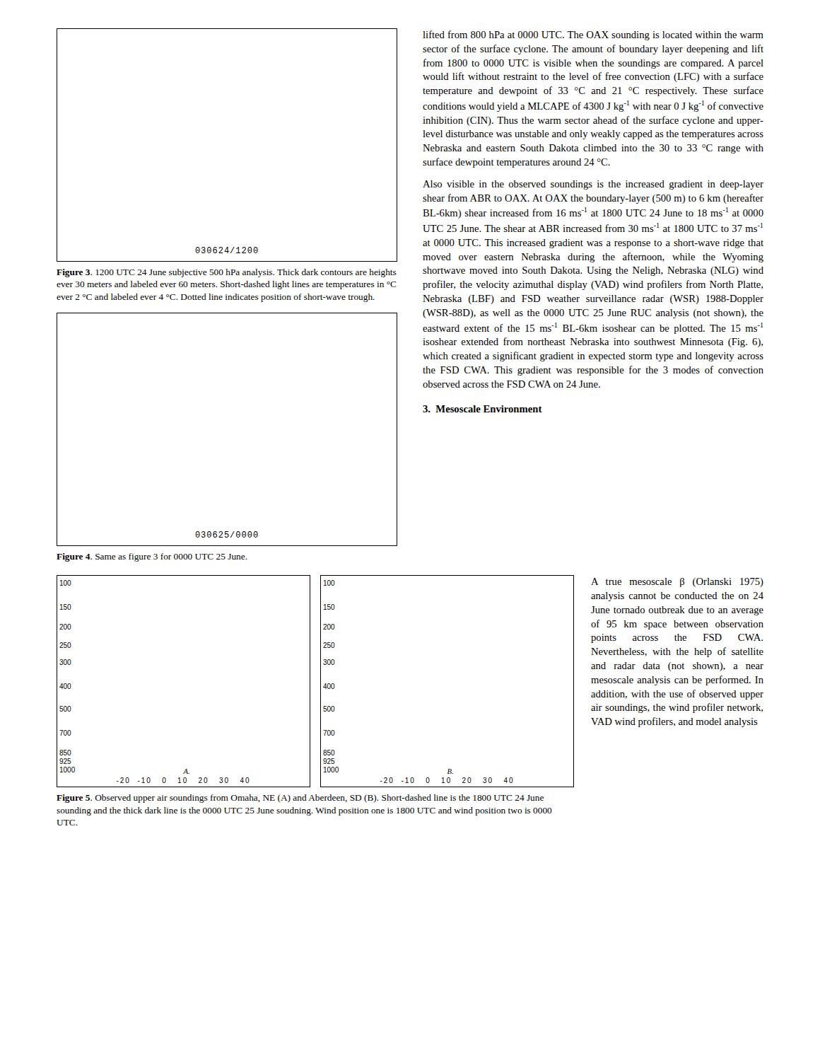030624/1200
Figure 3. 1200 UTC 24 June subjective 500 hPa analysis. Thick dark contours are heights ever 30 meters and labeled ever 60 meters. Short-dashed light lines are temperatures in °C ever 2 °C and labeled ever 4 °C. Dotted line indicates position of short-wave trough.
030625/0000
Figure 4. Same as figure 3 for 0000 UTC 25 June.
lifted from 800 hPa at 0000 UTC. The OAX sounding is located within the warm sector of the surface cyclone. The amount of boundary layer deepening and lift from 1800 to 0000 UTC is visible when the soundings are compared. A parcel would lift without restraint to the level of free convection (LFC) with a surface temperature and dewpoint of 33 °C and 21 °C respectively. These surface conditions would yield a MLCAPE of 4300 J kg-1 with near 0 J kg-1 of convective inhibition (CIN). Thus the warm sector ahead of the surface cyclone and upper-level disturbance was unstable and only weakly capped as the temperatures across Nebraska and eastern South Dakota climbed into the 30 to 33 °C range with surface dewpoint temperatures around 24 °C.
Also visible in the observed soundings is the increased gradient in deep-layer shear from ABR to OAX. At OAX the boundary-layer (500 m) to 6 km (hereafter BL-6km) shear increased from 16 ms-1 at 1800 UTC 24 June to 18 ms-1 at 0000 UTC 25 June. The shear at ABR increased from 30 ms-1 at 1800 UTC to 37 ms-1 at 0000 UTC. This increased gradient was a response to a short-wave ridge that moved over eastern Nebraska during the afternoon, while the Wyoming shortwave moved into South Dakota. Using the Neligh, Nebraska (NLG) wind profiler, the velocity azimuthal display (VAD) wind profilers from North Platte, Nebraska (LBF) and FSD weather surveillance radar (WSR) 1988-Doppler (WSR-88D), as well as the 0000 UTC 25 June RUC analysis (not shown), the eastward extent of the 15 ms-1 BL-6km isoshear can be plotted. The 15 ms-1 isoshear extended from northeast Nebraska into southwest Minnesota (Fig. 6), which created a significant gradient in expected storm type and longevity across the FSD CWA. This gradient was responsible for the 3 modes of convection observed across the FSD CWA on 24 June.
3. Mesoscale Environment
100
150
200
250
300
400
500
700
850
925
1000
A.
-20 -10 0 10 20 30 40
100
150
200
250
300
400
500
700
850
925
1000
B.
-20 -10 0 10 20 30 40
Figure 5. Observed upper air soundings from Omaha, NE (A) and Aberdeen, SD (B). Short-dashed line is the 1800 UTC 24 June sounding and the thick dark line is the 0000 UTC 25 June soudning. Wind position one is 1800 UTC and wind position two is 0000 UTC.
A true mesoscale β (Orlanski 1975) analysis cannot be conducted the on 24 June tornado outbreak due to an average of 95 km space between observation points across the FSD CWA. Nevertheless, with the help of satellite and radar data (not shown), a near mesoscale analysis can be performed. In addition, with the use of observed upper air soundings, the wind profiler network, VAD wind profilers, and model analysis